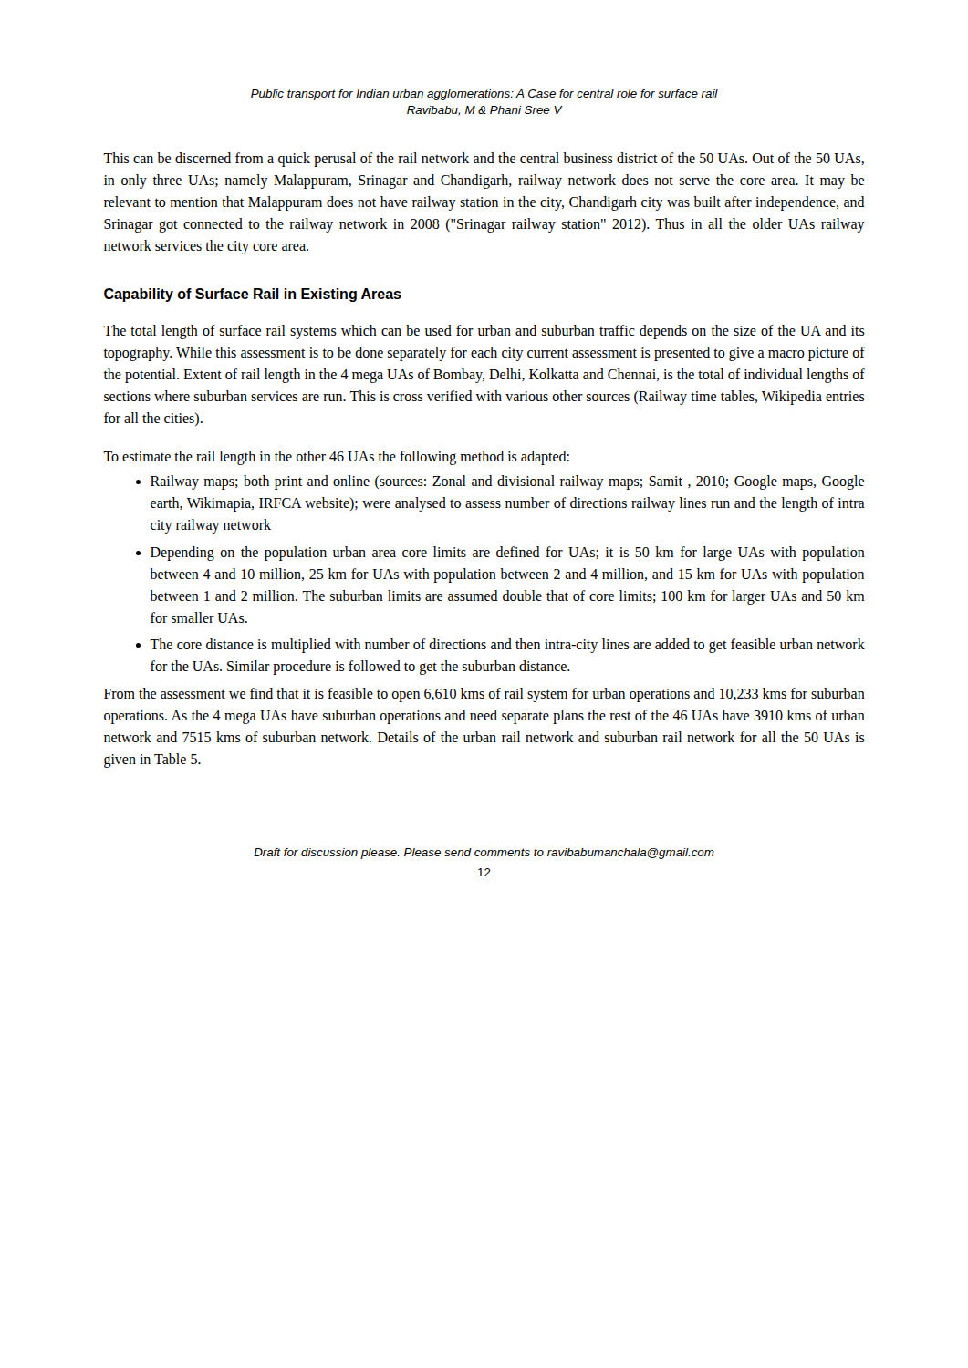Public transport for Indian urban agglomerations: A Case for central role for surface rail
Ravibabu, M & Phani Sree V
This can be discerned from a quick perusal of the rail network and the central business district of the 50 UAs. Out of the 50 UAs, in only three UAs; namely Malappuram, Srinagar and Chandigarh, railway network does not serve the core area. It may be relevant to mention that Malappuram does not have railway station in the city, Chandigarh city was built after independence, and Srinagar got connected to the railway network in 2008 ("Srinagar railway station" 2012). Thus in all the older UAs railway network services the city core area.
Capability of Surface Rail in Existing Areas
The total length of surface rail systems which can be used for urban and suburban traffic depends on the size of the UA and its topography. While this assessment is to be done separately for each city current assessment is presented to give a macro picture of the potential. Extent of rail length in the 4 mega UAs of Bombay, Delhi, Kolkatta and Chennai, is the total of individual lengths of sections where suburban services are run. This is cross verified with various other sources (Railway time tables, Wikipedia entries for all the cities).
To estimate the rail length in the other 46 UAs the following method is adapted:
Railway maps; both print and online (sources: Zonal and divisional railway maps; Samit , 2010; Google maps, Google earth, Wikimapia, IRFCA website); were analysed to assess number of directions railway lines run and the length of intra city railway network
Depending on the population urban area core limits are defined for UAs; it is 50 km for large UAs with population between 4 and 10 million, 25 km for UAs with population between 2 and 4 million, and 15 km for UAs with population between 1 and 2 million. The suburban limits are assumed double that of core limits; 100 km for larger UAs and 50 km for smaller UAs.
The core distance is multiplied with number of directions and then intra-city lines are added to get feasible urban network for the UAs. Similar procedure is followed to get the suburban distance.
From the assessment we find that it is feasible to open 6,610 kms of rail system for urban operations and 10,233 kms for suburban operations. As the 4 mega UAs have suburban operations and need separate plans the rest of the 46 UAs have 3910 kms of urban network and 7515 kms of suburban network. Details of the urban rail network and suburban rail network for all the 50 UAs is given in Table 5.
Draft for discussion please. Please send comments to ravibabumanchala@gmail.com
12